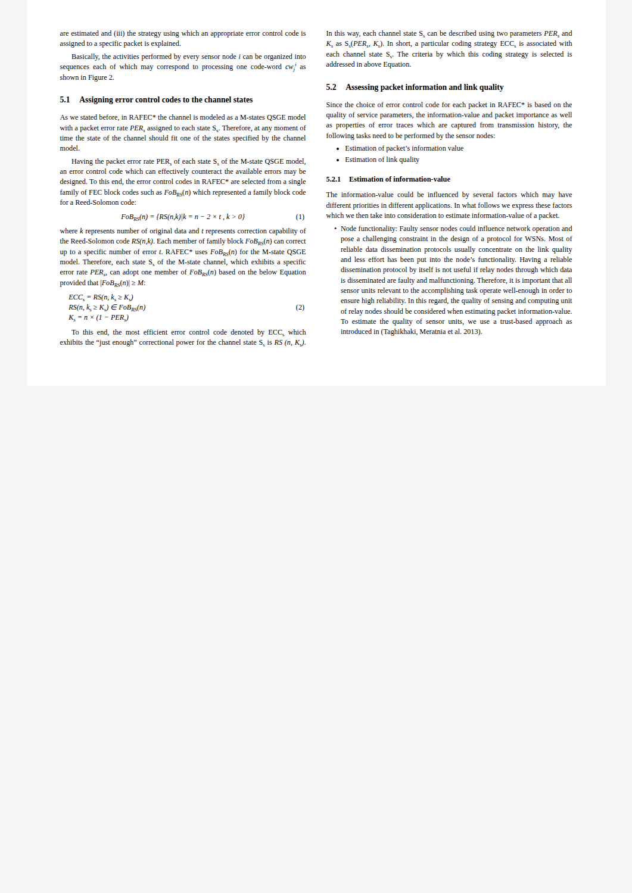are estimated and (iii) the strategy using which an appropriate error control code is assigned to a specific packet is explained.
Basically, the activities performed by every sensor node i can be organized into sequences each of which may correspond to processing one code-word cwji as shown in Figure 2.
5.1 Assigning error control codes to the channel states
As we stated before, in RAFEC* the channel is modeled as a M-states QSGE model with a packet error rate PERs assigned to each state Ss. Therefore, at any moment of time the state of the channel should fit one of the states specified by the channel model.
Having the packet error rate PERs of each state Ss of the M-state QSGE model, an error control code which can effectively counteract the available errors may be designed. To this end, the error control codes in RAFEC* are selected from a single family of FEC block codes such as FoBRS(n) which represented a family block code for a Reed-Solomon code:
FoBRS(n) = {RS(n,k)|k = n − 2 × t , k > 0}(1)
where k represents number of original data and t represents correction capability of the Reed-Solomon code RS(n,k). Each member of family block FoBRS(n) can correct up to a specific number of error t. RAFEC* uses FoBRS(n) for the M-state QSGE model. Therefore, each state Ss of the M-state channel, which exhibits a specific error rate PERs, can adopt one member of FoBRS(n) based on the below Equation provided that |FoBRS(n)| ≥ M:
ECCs = RS(n, ks ≥ Ks) RS(n, ks ≥ Ks) ∈ FoBRS(n) Ks = n × (1 − PERs)
(2)
To this end, the most efficient error control code denoted by ECCs which exhibits the “just enough” correctional power for the channel state Ss is RS (n, Ks). In this way, each channel state Ss can be described using two parameters PERs and Ks as Ss(PERs, Ks). In short, a particular coding strategy ECCs is associated with each channel state Ss. The criteria by which this coding strategy is selected is addressed in above Equation.
5.2 Assessing packet information and link quality
Since the choice of error control code for each packet in RAFEC* is based on the quality of service parameters, the information-value and packet importance as well as properties of error traces which are captured from transmission history, the following tasks need to be performed by the sensor nodes:
Estimation of packet’s information value
Estimation of link quality
5.2.1 Estimation of information-value
The information-value could be influenced by several factors which may have different priorities in different applications. In what follows we express these factors which we then take into consideration to estimate information-value of a packet.
Node functionality: Faulty sensor nodes could influence network operation and pose a challenging constraint in the design of a protocol for WSNs. Most of reliable data dissemination protocols usually concentrate on the link quality and less effort has been put into the node’s functionality. Having a reliable dissemination protocol by itself is not useful if relay nodes through which data is disseminated are faulty and malfunctioning. Therefore, it is important that all sensor units relevant to the accomplishing task operate well-enough in order to ensure high reliability. In this regard, the quality of sensing and computing unit of relay nodes should be considered when estimating packet information-value. To estimate the quality of sensor units, we use a trust-based approach as introduced in (Taghikhaki, Meratnia et al. 2013).